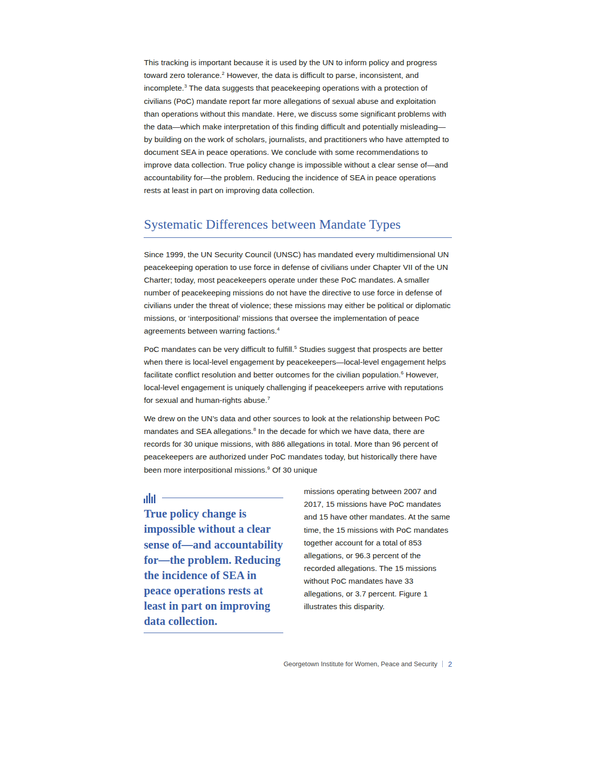This tracking is important because it is used by the UN to inform policy and progress toward zero tolerance.2 However, the data is difficult to parse, inconsistent, and incomplete.3 The data suggests that peacekeeping operations with a protection of civilians (PoC) mandate report far more allegations of sexual abuse and exploitation than operations without this mandate. Here, we discuss some significant problems with the data—which make interpretation of this finding difficult and potentially misleading—by building on the work of scholars, journalists, and practitioners who have attempted to document SEA in peace operations. We conclude with some recommendations to improve data collection. True policy change is impossible without a clear sense of—and accountability for—the problem. Reducing the incidence of SEA in peace operations rests at least in part on improving data collection.
Systematic Differences between Mandate Types
Since 1999, the UN Security Council (UNSC) has mandated every multidimensional UN peacekeeping operation to use force in defense of civilians under Chapter VII of the UN Charter; today, most peacekeepers operate under these PoC mandates. A smaller number of peacekeeping missions do not have the directive to use force in defense of civilians under the threat of violence; these missions may either be political or diplomatic missions, or ‘interpositional’ missions that oversee the implementation of peace agreements between warring factions.4
PoC mandates can be very difficult to fulfill.5 Studies suggest that prospects are better when there is local-level engagement by peacekeepers—local-level engagement helps facilitate conflict resolution and better outcomes for the civilian population.6 However, local-level engagement is uniquely challenging if peacekeepers arrive with reputations for sexual and human-rights abuse.7
We drew on the UN’s data and other sources to look at the relationship between PoC mandates and SEA allegations.8 In the decade for which we have data, there are records for 30 unique missions, with 886 allegations in total. More than 96 percent of peacekeepers are authorized under PoC mandates today, but historically there have been more interpositional missions.9 Of 30 unique
True policy change is impossible without a clear sense of—and accountability for—the problem. Reducing the incidence of SEA in peace operations rests at least in part on improving data collection.
missions operating between 2007 and 2017, 15 missions have PoC mandates and 15 have other mandates. At the same time, the 15 missions with PoC mandates together account for a total of 853 allegations, or 96.3 percent of the recorded allegations. The 15 missions without PoC mandates have 33 allegations, or 3.7 percent. Figure 1 illustrates this disparity.
Georgetown Institute for Women, Peace and Security 2